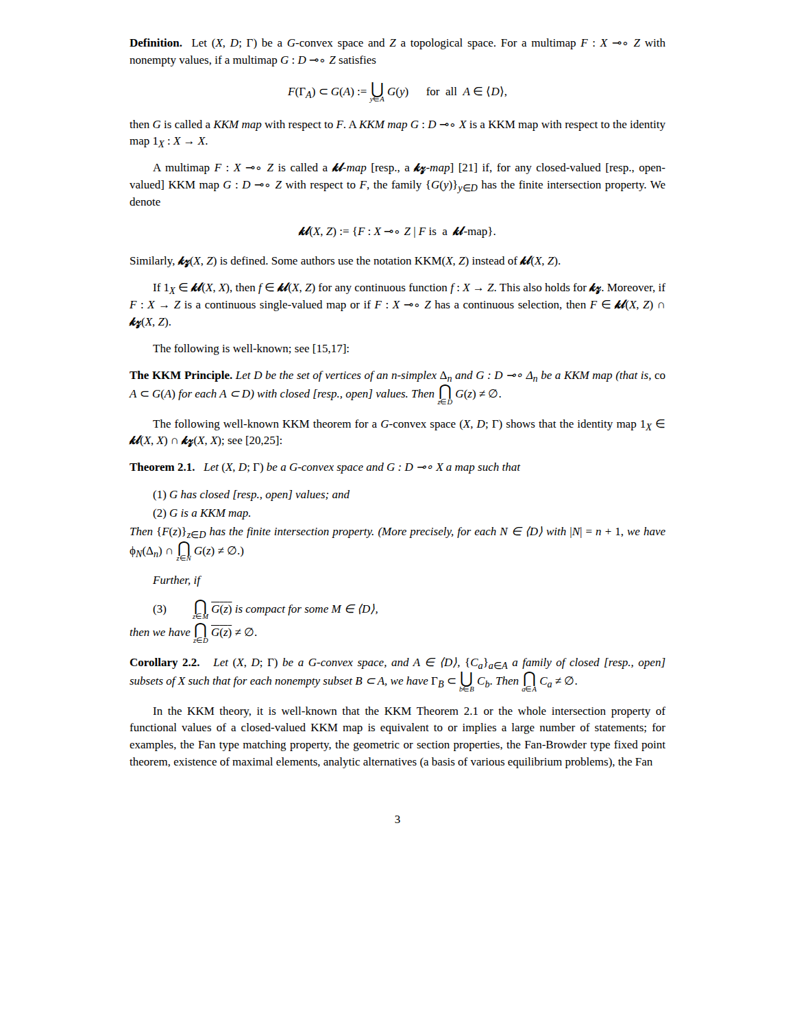Definition. Let (X, D; Γ) be a G-convex space and Z a topological space. For a multimap F : X ⊸∘ Z with nonempty values, if a multimap G : D ⊸∘ Z satisfies
F(ΓA) ⊂ G(A) := ⋃y∈A G(y) for all A ∈ ⟨D⟩,
then G is called a KKM map with respect to F. A KKM map G : D ⊸∘ X is a KKM map with respect to the identity map 1X : X → X.
A multimap F : X ⊸∘ Z is called a 𝓀𝓁-map [resp., a 𝓀𝓏-map] [21] if, for any closed-valued [resp., open-valued] KKM map G : D ⊸∘ Z with respect to F, the family {G(y)}y∈D has the finite intersection property. We denote
𝓀𝓁(X, Z) := {F : X ⊸∘ Z | F is a 𝓀𝓁-map}.
Similarly, 𝓀𝓏(X, Z) is defined. Some authors use the notation KKM(X, Z) instead of 𝓀𝓁(X, Z).
If 1X ∈ 𝓀𝓁(X, X), then f ∈ 𝓀𝓁(X, Z) for any continuous function f : X → Z. This also holds for 𝓀𝓏. Moreover, if F : X → Z is a continuous single-valued map or if F : X ⊸∘ Z has a continuous selection, then F ∈ 𝓀𝓁(X, Z) ∩ 𝓀𝓏(X, Z).
The following is well-known; see [15,17]:
The KKM Principle. Let D be the set of vertices of an n-simplex Δn and G : D ⊸∘ Δn be a KKM map (that is, co A ⊂ G(A) for each A ⊂ D) with closed [resp., open] values. Then ⋂z∈D G(z) ≠ ∅.
The following well-known KKM theorem for a G-convex space (X, D; Γ) shows that the identity map 1X ∈ 𝓀𝓁(X, X) ∩ 𝓀𝓏(X, X); see [20,25]:
Theorem 2.1. Let (X, D; Γ) be a G-convex space and G : D ⊸∘ X a map such that
(1) G has closed [resp., open] values; and
(2) G is a KKM map.
Then {F(z)}z∈D has the finite intersection property. (More precisely, for each N ∈ ⟨D⟩ with |N| = n + 1, we have ϕN(Δn) ∩ ⋂z∈N G(z) ≠ ∅.)
Further, if
(3) ⋂z∈M G(z) is compact for some M ∈ ⟨D⟩,
then we have ⋂z∈D G(z) ≠ ∅.
Corollary 2.2. Let (X, D; Γ) be a G-convex space, and A ∈ ⟨D⟩, {Ca}a∈A a family of closed [resp., open] subsets of X such that for each nonempty subset B ⊂ A, we have ΓB ⊂ ⋃b∈B Cb. Then ⋂a∈A Ca ≠ ∅.
In the KKM theory, it is well-known that the KKM Theorem 2.1 or the whole intersection property of functional values of a closed-valued KKM map is equivalent to or implies a large number of statements; for examples, the Fan type matching property, the geometric or section properties, the Fan-Browder type fixed point theorem, existence of maximal elements, analytic alternatives (a basis of various equilibrium problems), the Fan
3